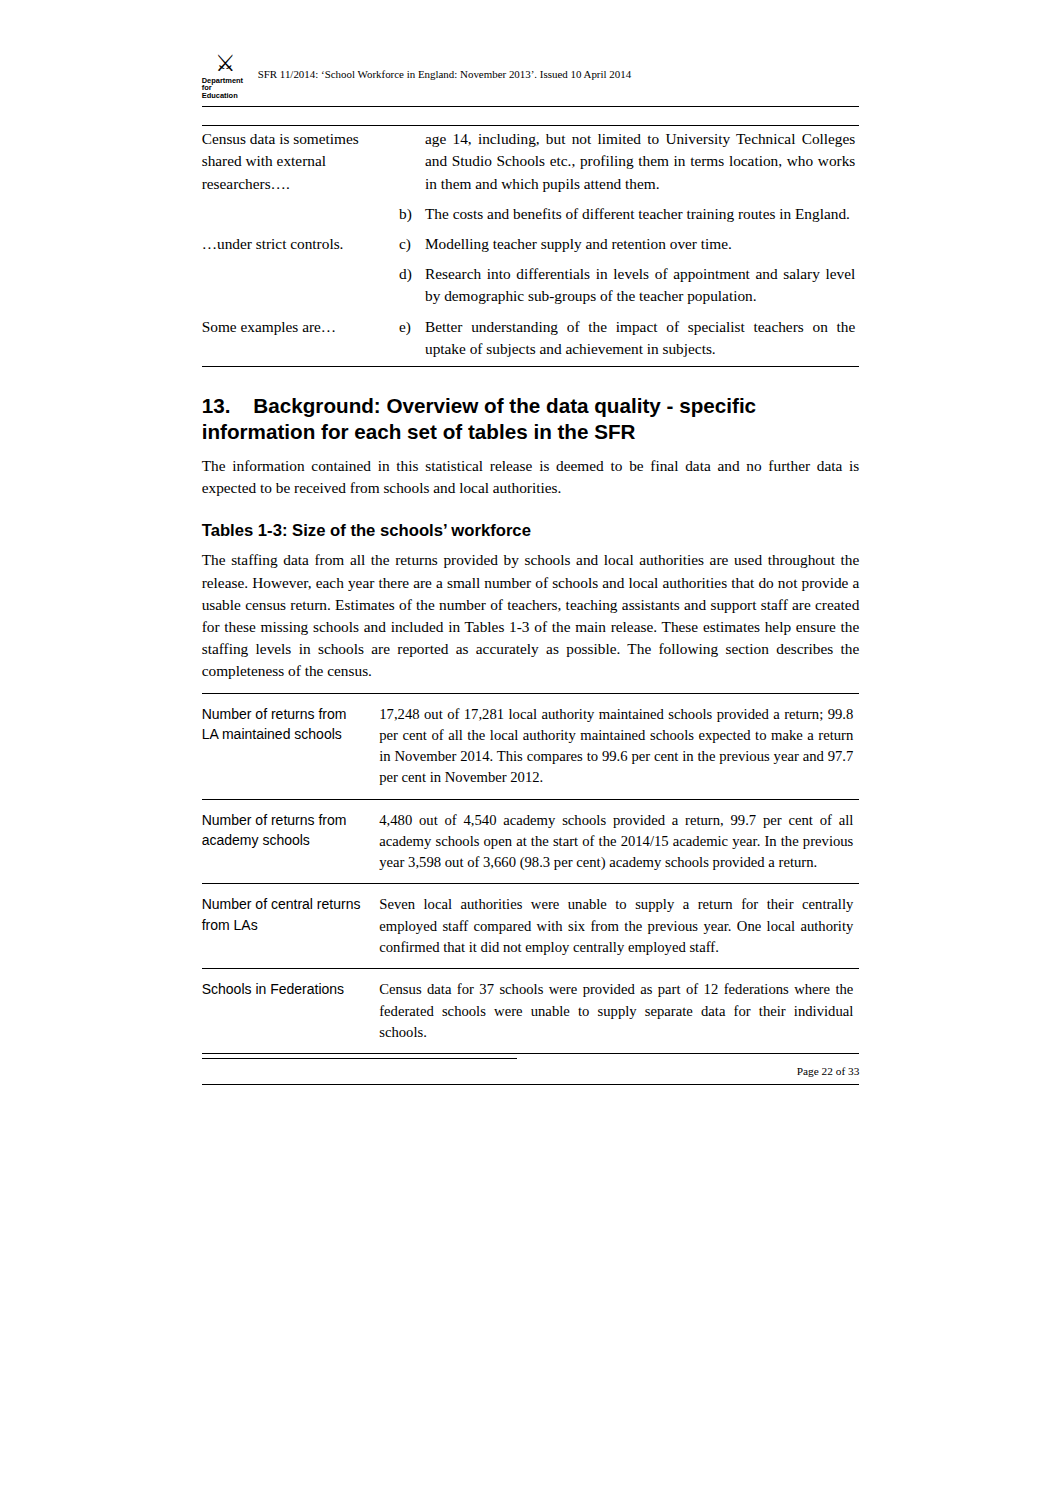⚔ Department
for Education
SFR 11/2014: ‘School Workforce in England: November 2013’. Issued 10 April 2014
| Census data is sometimes shared with external researchers…. | | age 14, including, but not limited to University Technical Colleges and Studio Schools etc., profiling them in terms location, who works in them and which pupils attend them. |
| | b) | The costs and benefits of different teacher training routes in England. |
| …under strict controls. | c) | Modelling teacher supply and retention over time. |
| | d) | Research into differentials in levels of appointment and salary level by demographic sub-groups of the teacher population. |
| Some examples are… | e) | Better understanding of the impact of specialist teachers on the uptake of subjects and achievement in subjects. |
13. Background: Overview of the data quality - specific information for each set of tables in the SFR
The information contained in this statistical release is deemed to be final data and no further data is expected to be received from schools and local authorities.
Tables 1-3: Size of the schools’ workforce
The staffing data from all the returns provided by schools and local authorities are used throughout the release. However, each year there are a small number of schools and local authorities that do not provide a usable census return. Estimates of the number of teachers, teaching assistants and support staff are created for these missing schools and included in Tables 1-3 of the main release. These estimates help ensure the staffing levels in schools are reported as accurately as possible. The following section describes the completeness of the census.
| Number of returns from LA maintained schools | 17,248 out of 17,281 local authority maintained schools provided a return; 99.8 per cent of all the local authority maintained schools expected to make a return in November 2014. This compares to 99.6 per cent in the previous year and 97.7 per cent in November 2012. |
| Number of returns from academy schools | 4,480 out of 4,540 academy schools provided a return, 99.7 per cent of all academy schools open at the start of the 2014/15 academic year. In the previous year 3,598 out of 3,660 (98.3 per cent) academy schools provided a return. |
| Number of central returns from LAs | Seven local authorities were unable to supply a return for their centrally employed staff compared with six from the previous year. One local authority confirmed that it did not employ centrally employed staff. |
| Schools in Federations | Census data for 37 schools were provided as part of 12 federations where the federated schools were unable to supply separate data for their individual schools. |
Page 22 of 33